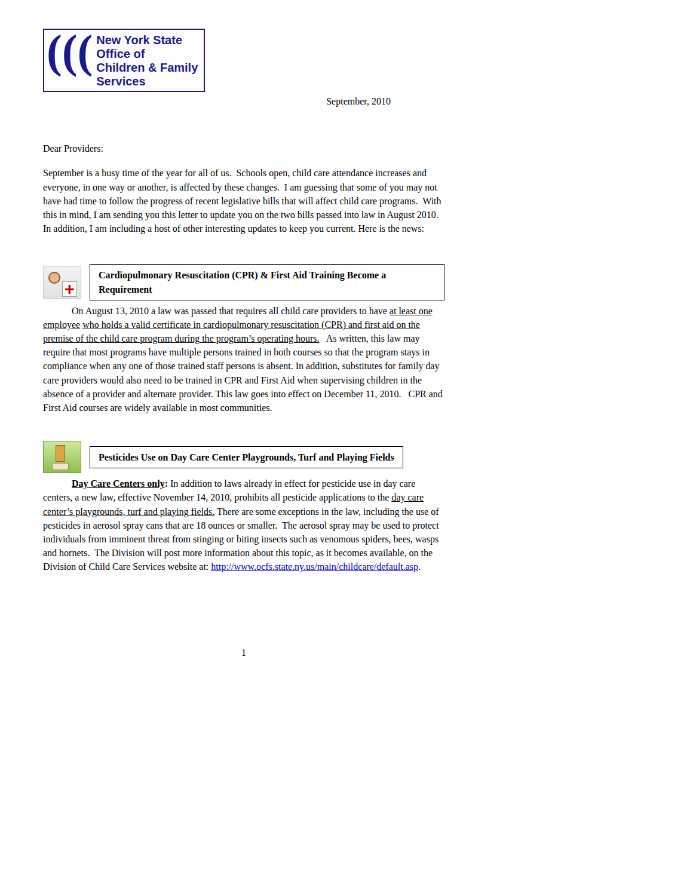(((
New York State
Office of
Children & Family
Services
September, 2010
Dear Providers:
September is a busy time of the year for all of us. Schools open, child care attendance increases and everyone, in one way or another, is affected by these changes. I am guessing that some of you may not have had time to follow the progress of recent legislative bills that will affect child care programs. With this in mind, I am sending you this letter to update you on the two bills passed into law in August 2010. In addition, I am including a host of other interesting updates to keep you current. Here is the news:
Cardiopulmonary Resuscitation (CPR) & First Aid Training Become a Requirement
On August 13, 2010 a law was passed that requires all child care providers to have at least one employee who holds a valid certificate in cardiopulmonary resuscitation (CPR) and first aid on the premise of the child care program during the program’s operating hours. As written, this law may require that most programs have multiple persons trained in both courses so that the program stays in compliance when any one of those trained staff persons is absent. In addition, substitutes for family day care providers would also need to be trained in CPR and First Aid when supervising children in the absence of a provider and alternate provider. This law goes into effect on December 11, 2010. CPR and First Aid courses are widely available in most communities.
Pesticides Use on Day Care Center Playgrounds, Turf and Playing Fields
Day Care Centers only: In addition to laws already in effect for pesticide use in day care centers, a new law, effective November 14, 2010, prohibits all pesticide applications to the day care center’s playgrounds, turf and playing fields. There are some exceptions in the law, including the use of pesticides in aerosol spray cans that are 18 ounces or smaller. The aerosol spray may be used to protect individuals from imminent threat from stinging or biting insects such as venomous spiders, bees, wasps and hornets. The Division will post more information about this topic, as it becomes available, on the Division of Child Care Services website at: http://www.ocfs.state.ny.us/main/childcare/default.asp.
1